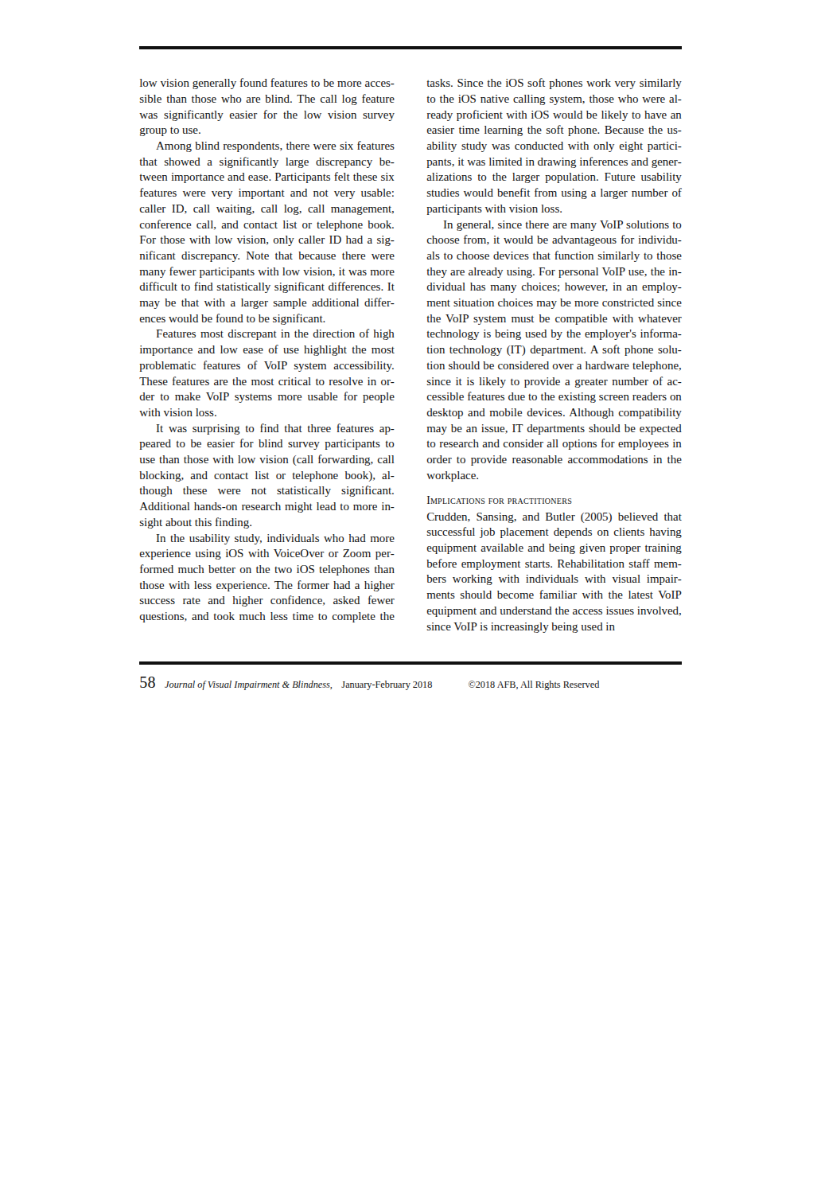low vision generally found features to be more accessible than those who are blind. The call log feature was significantly easier for the low vision survey group to use.
Among blind respondents, there were six features that showed a significantly large discrepancy between importance and ease. Participants felt these six features were very important and not very usable: caller ID, call waiting, call log, call management, conference call, and contact list or telephone book. For those with low vision, only caller ID had a significant discrepancy. Note that because there were many fewer participants with low vision, it was more difficult to find statistically significant differences. It may be that with a larger sample additional differences would be found to be significant.
Features most discrepant in the direction of high importance and low ease of use highlight the most problematic features of VoIP system accessibility. These features are the most critical to resolve in order to make VoIP systems more usable for people with vision loss.
It was surprising to find that three features appeared to be easier for blind survey participants to use than those with low vision (call forwarding, call blocking, and contact list or telephone book), although these were not statistically significant. Additional hands-on research might lead to more insight about this finding.
In the usability study, individuals who had more experience using iOS with VoiceOver or Zoom performed much better on the two iOS telephones than those with less experience. The former had a higher success rate and higher confidence, asked fewer questions, and took much less time to complete the tasks. Since the iOS soft phones work very similarly to the iOS native calling system, those who were already proficient with iOS would be likely to have an easier time learning the soft phone. Because the usability study was conducted with only eight participants, it was limited in drawing inferences and generalizations to the larger population. Future usability studies would benefit from using a larger number of participants with vision loss.
In general, since there are many VoIP solutions to choose from, it would be advantageous for individuals to choose devices that function similarly to those they are already using. For personal VoIP use, the individual has many choices; however, in an employment situation choices may be more constricted since the VoIP system must be compatible with whatever technology is being used by the employer's information technology (IT) department. A soft phone solution should be considered over a hardware telephone, since it is likely to provide a greater number of accessible features due to the existing screen readers on desktop and mobile devices. Although compatibility may be an issue, IT departments should be expected to research and consider all options for employees in order to provide reasonable accommodations in the workplace.
Implications for practitioners
Crudden, Sansing, and Butler (2005) believed that successful job placement depends on clients having equipment available and being given proper training before employment starts. Rehabilitation staff members working with individuals with visual impairments should become familiar with the latest VoIP equipment and understand the access issues involved, since VoIP is increasingly being used in
58 Journal of Visual Impairment & Blindness, January-February 2018 ©2018 AFB, All Rights Reserved